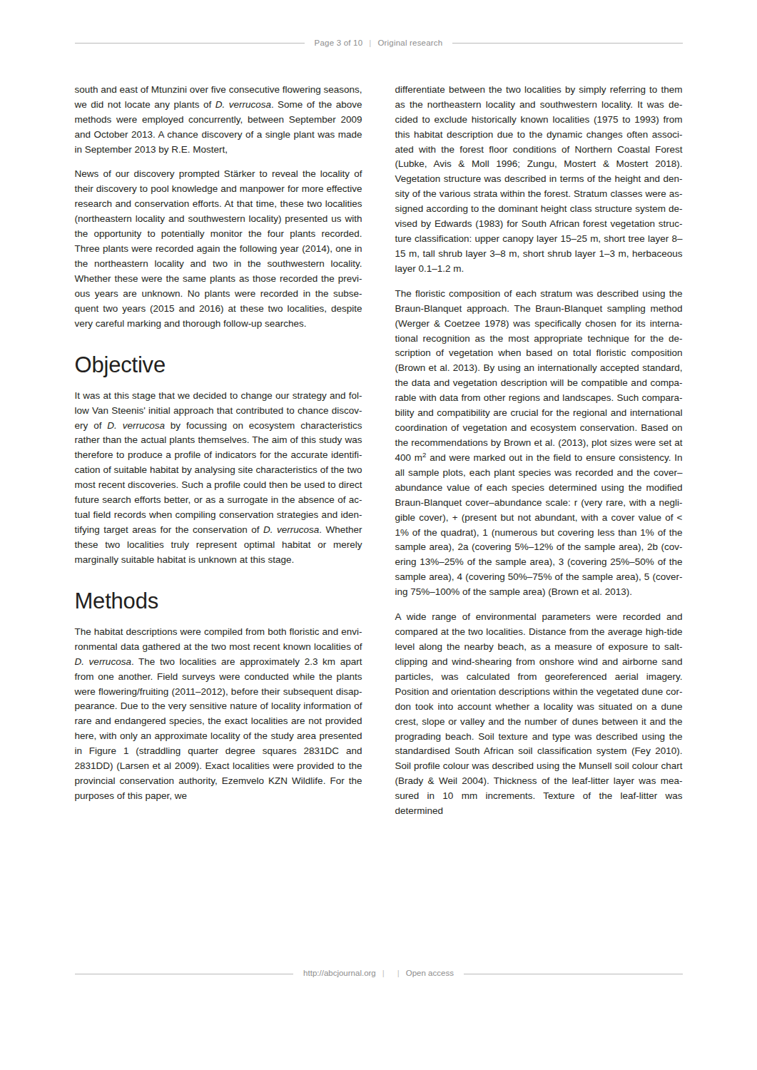Page 3 of 10|Original research
south and east of Mtunzini over five consecutive flowering seasons, we did not locate any plants of D. verrucosa. Some of the above methods were employed concurrently, between September 2009 and October 2013. A chance discovery of a single plant was made in September 2013 by R.E. Mostert,
News of our discovery prompted Stärker to reveal the locality of their discovery to pool knowledge and manpower for more effective research and conservation efforts. At that time, these two localities (northeastern locality and southwestern locality) presented us with the opportunity to potentially monitor the four plants recorded. Three plants were recorded again the following year (2014), one in the northeastern locality and two in the southwestern locality. Whether these were the same plants as those recorded the previous years are unknown. No plants were recorded in the subsequent two years (2015 and 2016) at these two localities, despite very careful marking and thorough follow-up searches.
Objective
It was at this stage that we decided to change our strategy and follow Van Steenis' initial approach that contributed to chance discovery of D. verrucosa by focussing on ecosystem characteristics rather than the actual plants themselves. The aim of this study was therefore to produce a profile of indicators for the accurate identification of suitable habitat by analysing site characteristics of the two most recent discoveries. Such a profile could then be used to direct future search efforts better, or as a surrogate in the absence of actual field records when compiling conservation strategies and identifying target areas for the conservation of D. verrucosa. Whether these two localities truly represent optimal habitat or merely marginally suitable habitat is unknown at this stage.
Methods
The habitat descriptions were compiled from both floristic and environmental data gathered at the two most recent known localities of D. verrucosa. The two localities are approximately 2.3 km apart from one another. Field surveys were conducted while the plants were flowering/fruiting (2011–2012), before their subsequent disappearance. Due to the very sensitive nature of locality information of rare and endangered species, the exact localities are not provided here, with only an approximate locality of the study area presented in Figure 1 (straddling quarter degree squares 2831DC and 2831DD) (Larsen et al 2009). Exact localities were provided to the provincial conservation authority, Ezemvelo KZN Wildlife. For the purposes of this paper, we
differentiate between the two localities by simply referring to them as the northeastern locality and southwestern locality. It was decided to exclude historically known localities (1975 to 1993) from this habitat description due to the dynamic changes often associated with the forest floor conditions of Northern Coastal Forest (Lubke, Avis & Moll 1996; Zungu, Mostert & Mostert 2018). Vegetation structure was described in terms of the height and density of the various strata within the forest. Stratum classes were assigned according to the dominant height class structure system devised by Edwards (1983) for South African forest vegetation structure classification: upper canopy layer 15–25 m, short tree layer 8–15 m, tall shrub layer 3–8 m, short shrub layer 1–3 m, herbaceous layer 0.1–1.2 m.
The floristic composition of each stratum was described using the Braun-Blanquet approach. The Braun-Blanquet sampling method (Werger & Coetzee 1978) was specifically chosen for its international recognition as the most appropriate technique for the description of vegetation when based on total floristic composition (Brown et al. 2013). By using an internationally accepted standard, the data and vegetation description will be compatible and comparable with data from other regions and landscapes. Such comparability and compatibility are crucial for the regional and international coordination of vegetation and ecosystem conservation. Based on the recommendations by Brown et al. (2013), plot sizes were set at 400 m2 and were marked out in the field to ensure consistency. In all sample plots, each plant species was recorded and the cover–abundance value of each species determined using the modified Braun-Blanquet cover–abundance scale: r (very rare, with a negligible cover), + (present but not abundant, with a cover value of < 1% of the quadrat), 1 (numerous but covering less than 1% of the sample area), 2a (covering 5%–12% of the sample area), 2b (covering 13%–25% of the sample area), 3 (covering 25%–50% of the sample area), 4 (covering 50%–75% of the sample area), 5 (covering 75%–100% of the sample area) (Brown et al. 2013).
A wide range of environmental parameters were recorded and compared at the two localities. Distance from the average high-tide level along the nearby beach, as a measure of exposure to salt-clipping and wind-shearing from onshore wind and airborne sand particles, was calculated from georeferenced aerial imagery. Position and orientation descriptions within the vegetated dune cordon took into account whether a locality was situated on a dune crest, slope or valley and the number of dunes between it and the prograding beach. Soil texture and type was described using the standardised South African soil classification system (Fey 2010). Soil profile colour was described using the Munsell soil colour chart (Brady & Weil 2004). Thickness of the leaf-litter layer was measured in 10 mm increments. Texture of the leaf-litter was determined
http://abcjournal.org||Open access